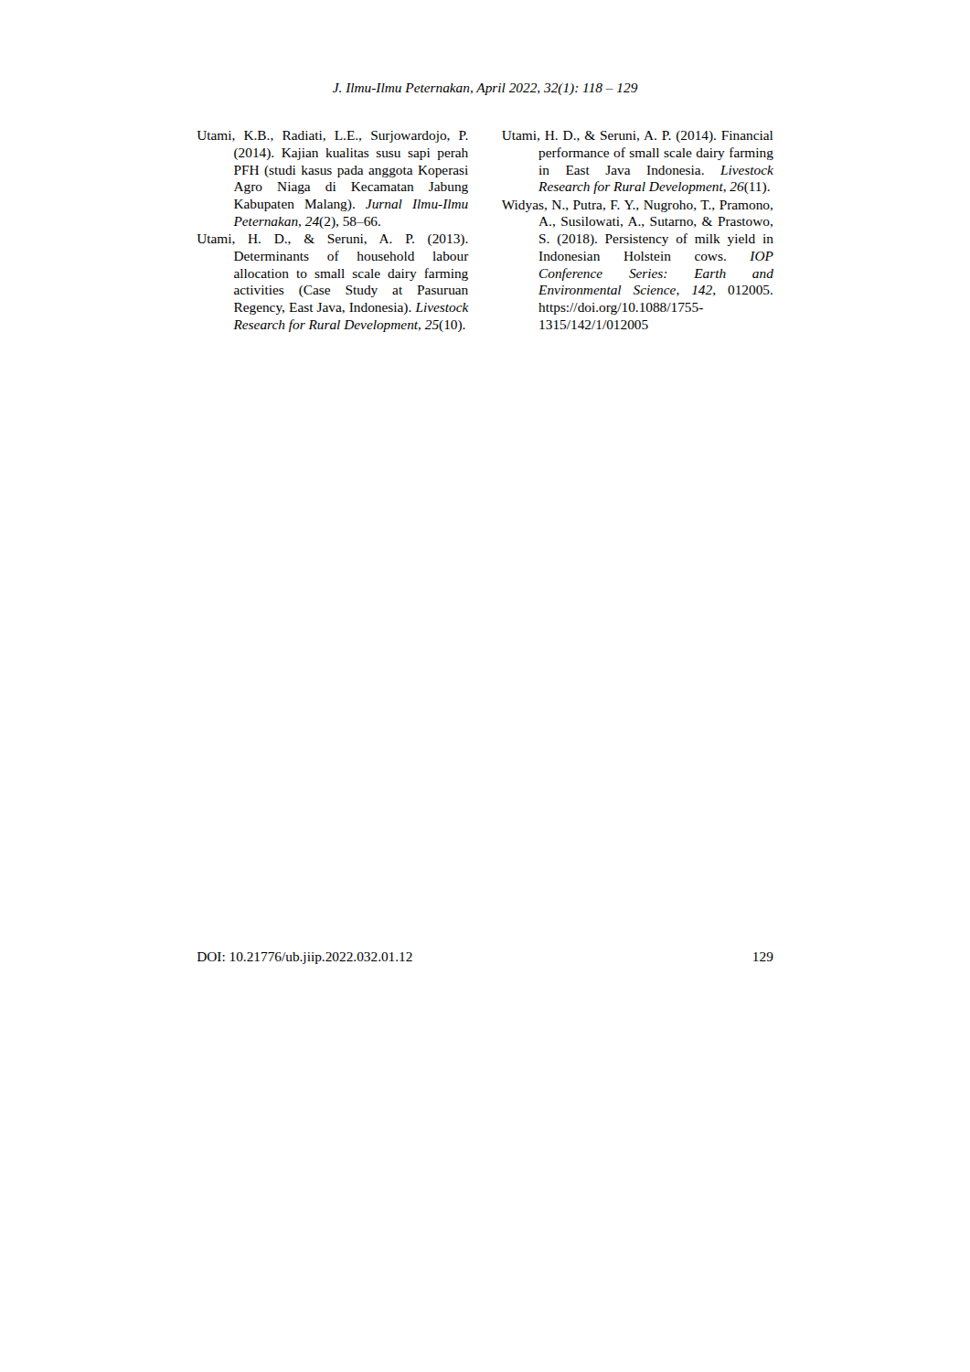J. Ilmu-Ilmu Peternakan, April 2022, 32(1): 118 – 129
Utami, K.B., Radiati, L.E., Surjowardojo, P. (2014). Kajian kualitas susu sapi perah PFH (studi kasus pada anggota Koperasi Agro Niaga di Kecamatan Jabung Kabupaten Malang). Jurnal Ilmu-Ilmu Peternakan, 24(2), 58–66.
Utami, H. D., & Seruni, A. P. (2013). Determinants of household labour allocation to small scale dairy farming activities (Case Study at Pasuruan Regency, East Java, Indonesia). Livestock Research for Rural Development, 25(10).
Utami, H. D., & Seruni, A. P. (2014). Financial performance of small scale dairy farming in East Java Indonesia. Livestock Research for Rural Development, 26(11).
Widyas, N., Putra, F. Y., Nugroho, T., Pramono, A., Susilowati, A., Sutarno, & Prastowo, S. (2018). Persistency of milk yield in Indonesian Holstein cows. IOP Conference Series: Earth and Environmental Science, 142, 012005. https://doi.org/10.1088/1755-1315/142/1/012005
DOI: 10.21776/ub.jiip.2022.032.01.12 129